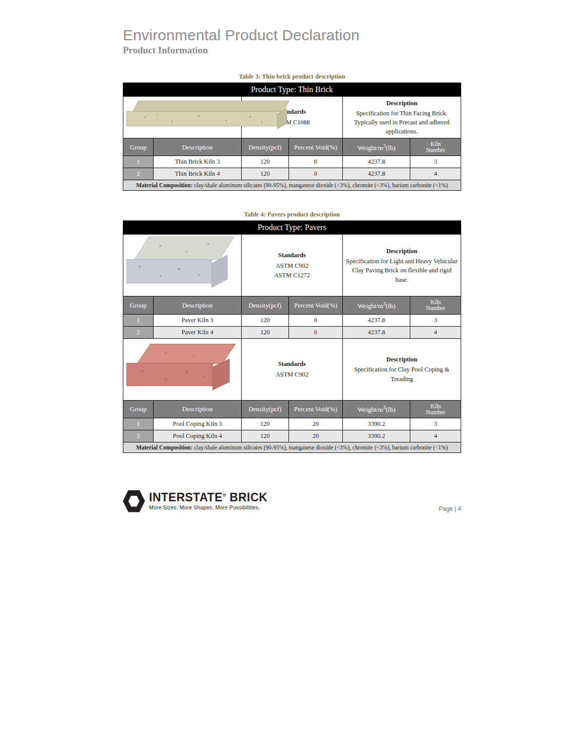Environmental Product Declaration
Product Information
Table 3: Thin brick product description
| Product Type: Thin Brick |
| | Standards ASTM C1088 | Description Specification for Thin Facing Brick. Typically used in Precast and adhered applications. |
| Group | Description | Density(pcf) | Percent Void(%) | Weight/m 3 (lb) | Kiln Number |
| 1 | Thin Brick Kiln 3 | 120 | 0 | 4237.8 | 3 |
| 2 | Thin Brick Kiln 4 | 120 | 0 | 4237.8 | 4 |
| Material Composition: clay/shale aluminum silicates (90-95%), manganese dioxide (<3%), chromite (<3%), barium carbonite (<1%) |
Table 4: Pavers product description
| Product Type: Pavers |
| | Standards ASTM C902 ASTM C1272 | Description Specification for Light and Heavy Vehicular Clay Paving Brick on flexible and rigid base. |
| Group | Description | Density(pcf) | Percent Void(%) | Weight/m 3 (lb) | Kiln Number |
| 1 | Paver Kiln 3 | 120 | 0 | 4237.8 | 3 |
| 2 | Paver Kiln 4 | 120 | 0 | 4237.8 | 4 |
| | Standards ASTM C902 | Description Specification for Clay Pool Coping & Treading |
| Group | Description | Density(pcf) | Percent Void(%) | Weight/m 3 (lb) | Kiln Number |
| 1 | Pool Coping Kiln 3 | 120 | 20 | 3390.2 | 3 |
| 2 | Pool Coping Kiln 4 | 120 | 20 | 3390.2 | 4 |
| Material Composition: clay/shale aluminum silicates (90-95%), manganese dioxide (<3%), chromite (<3%), barium carbonite (<1%) |
INTERSTATE® BRICK
More Sizes. More Shapes. More Possibilities.
Page | 4